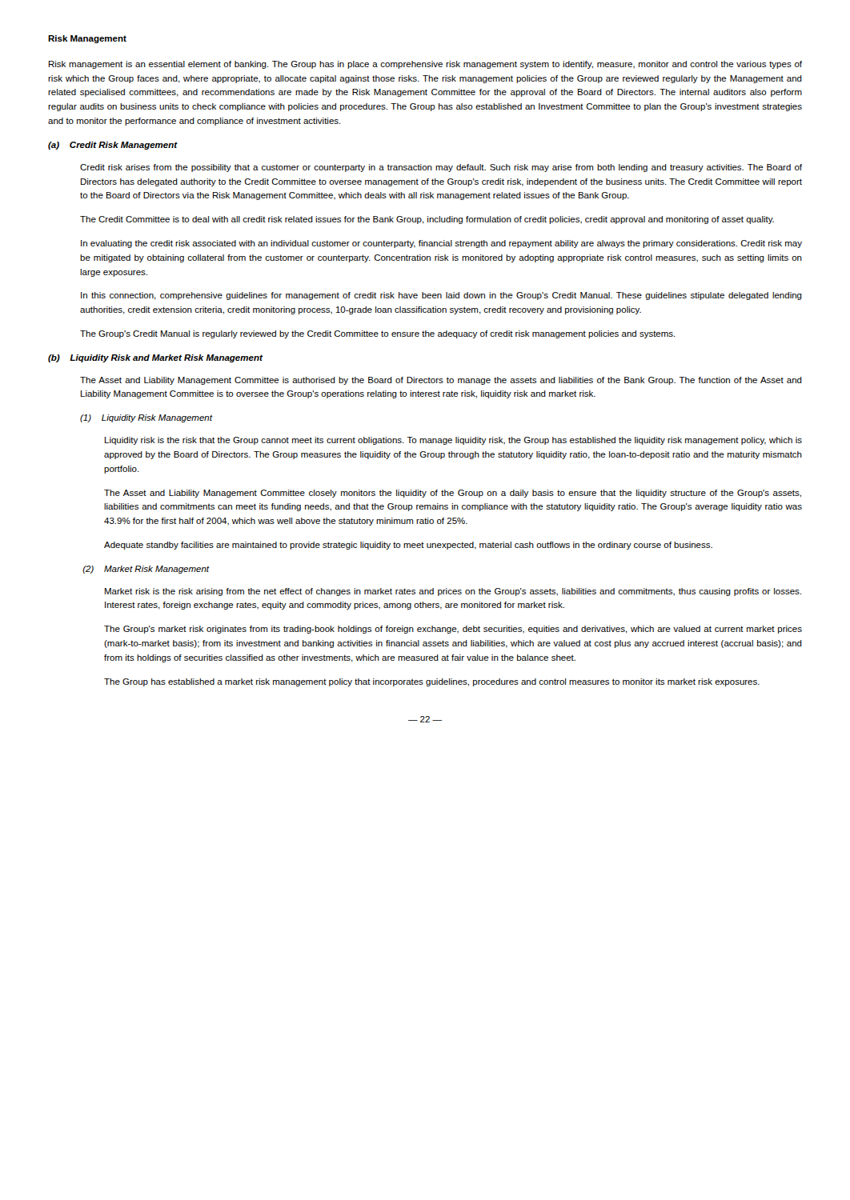Risk Management
Risk management is an essential element of banking. The Group has in place a comprehensive risk management system to identify, measure, monitor and control the various types of risk which the Group faces and, where appropriate, to allocate capital against those risks. The risk management policies of the Group are reviewed regularly by the Management and related specialised committees, and recommendations are made by the Risk Management Committee for the approval of the Board of Directors. The internal auditors also perform regular audits on business units to check compliance with policies and procedures. The Group has also established an Investment Committee to plan the Group's investment strategies and to monitor the performance and compliance of investment activities.
(a) Credit Risk Management
Credit risk arises from the possibility that a customer or counterparty in a transaction may default. Such risk may arise from both lending and treasury activities. The Board of Directors has delegated authority to the Credit Committee to oversee management of the Group's credit risk, independent of the business units. The Credit Committee will report to the Board of Directors via the Risk Management Committee, which deals with all risk management related issues of the Bank Group.
The Credit Committee is to deal with all credit risk related issues for the Bank Group, including formulation of credit policies, credit approval and monitoring of asset quality.
In evaluating the credit risk associated with an individual customer or counterparty, financial strength and repayment ability are always the primary considerations. Credit risk may be mitigated by obtaining collateral from the customer or counterparty. Concentration risk is monitored by adopting appropriate risk control measures, such as setting limits on large exposures.
In this connection, comprehensive guidelines for management of credit risk have been laid down in the Group's Credit Manual. These guidelines stipulate delegated lending authorities, credit extension criteria, credit monitoring process, 10-grade loan classification system, credit recovery and provisioning policy.
The Group's Credit Manual is regularly reviewed by the Credit Committee to ensure the adequacy of credit risk management policies and systems.
(b) Liquidity Risk and Market Risk Management
The Asset and Liability Management Committee is authorised by the Board of Directors to manage the assets and liabilities of the Bank Group. The function of the Asset and Liability Management Committee is to oversee the Group's operations relating to interest rate risk, liquidity risk and market risk.
(1) Liquidity Risk Management
Liquidity risk is the risk that the Group cannot meet its current obligations. To manage liquidity risk, the Group has established the liquidity risk management policy, which is approved by the Board of Directors. The Group measures the liquidity of the Group through the statutory liquidity ratio, the loan-to-deposit ratio and the maturity mismatch portfolio.
The Asset and Liability Management Committee closely monitors the liquidity of the Group on a daily basis to ensure that the liquidity structure of the Group's assets, liabilities and commitments can meet its funding needs, and that the Group remains in compliance with the statutory liquidity ratio. The Group's average liquidity ratio was 43.9% for the first half of 2004, which was well above the statutory minimum ratio of 25%.
Adequate standby facilities are maintained to provide strategic liquidity to meet unexpected, material cash outflows in the ordinary course of business.
(2) Market Risk Management
Market risk is the risk arising from the net effect of changes in market rates and prices on the Group's assets, liabilities and commitments, thus causing profits or losses. Interest rates, foreign exchange rates, equity and commodity prices, among others, are monitored for market risk.
The Group's market risk originates from its trading-book holdings of foreign exchange, debt securities, equities and derivatives, which are valued at current market prices (mark-to-market basis); from its investment and banking activities in financial assets and liabilities, which are valued at cost plus any accrued interest (accrual basis); and from its holdings of securities classified as other investments, which are measured at fair value in the balance sheet.
The Group has established a market risk management policy that incorporates guidelines, procedures and control measures to monitor its market risk exposures.
— 22 —